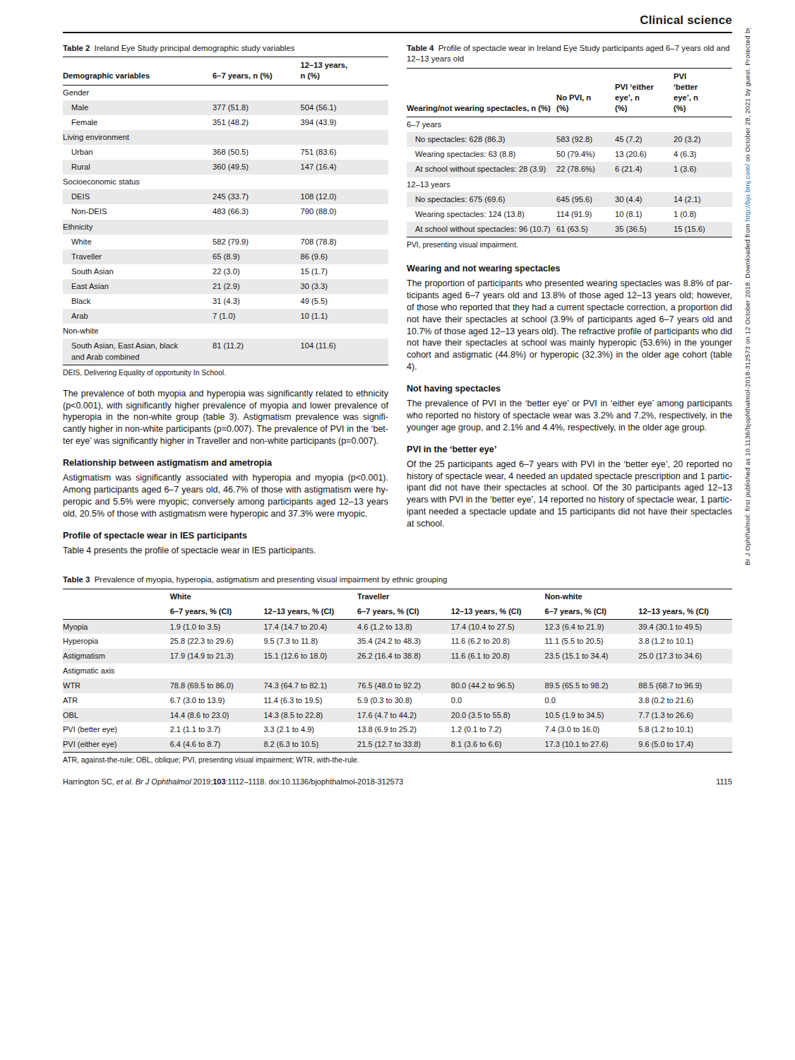Br J Ophthalmol: first published as 10.1136/bjophthalmol-2018-312573 on 12 October 2018. Downloaded from http://bjo.bmj.com/ on October 28, 2021 by guest. Protected by copyright.
Clinical science
Table 2 Ireland Eye Study principal demographic study variables
| Demographic variables | 6–7 years, n (%) | 12–13 years, n (%) |
| --- | --- | --- |
| Gender | | |
| Male | 377 (51.8) | 504 (56.1) |
| Female | 351 (48.2) | 394 (43.9) |
| Living environment | | |
| Urban | 368 (50.5) | 751 (83.6) |
| Rural | 360 (49.5) | 147 (16.4) |
| Socioeconomic status | | |
| DEIS | 245 (33.7) | 108 (12.0) |
| Non-DEIS | 483 (66.3) | 790 (88.0) |
| Ethnicity | | |
| White | 582 (79.9) | 708 (78.8) |
| Traveller | 65 (8.9) | 86 (9.6) |
| South Asian | 22 (3.0) | 15 (1.7) |
| East Asian | 21 (2.9) | 30 (3.3) |
| Black | 31 (4.3) | 49 (5.5) |
| Arab | 7 (1.0) | 10 (1.1) |
| Non-white | | |
| South Asian, East Asian, black and Arab combined | 81 (11.2) | 104 (11.6) |
DEIS, Delivering Equality of opportunity In School.
The prevalence of both myopia and hyperopia was significantly related to ethnicity (p<0.001), with significantly higher prevalence of myopia and lower prevalence of hyperopia in the non-white group (table 3). Astigmatism prevalence was significantly higher in non-white participants (p=0.007). The prevalence of PVI in the ‘better eye’ was significantly higher in Traveller and non-white participants (p=0.007).
Relationship between astigmatism and ametropia
Astigmatism was significantly associated with hyperopia and myopia (p<0.001). Among participants aged 6–7 years old, 46.7% of those with astigmatism were hyperopic and 5.5% were myopic; conversely among participants aged 12–13 years old, 20.5% of those with astigmatism were hyperopic and 37.3% were myopic.
Profile of spectacle wear in IES participants
Table 4 presents the profile of spectacle wear in IES participants.
Table 4 Profile of spectacle wear in Ireland Eye Study participants aged 6–7 years old and 12–13 years old
| Wearing/not wearing spectacles, n (%) | No PVI, n (%) | PVI ‘either eye’, n (%) | PVI ‘better eye’, n (%) |
| --- | --- | --- | --- |
| 6–7 years | | | |
| No spectacles: 628 (86.3) | 583 (92.8) | 45 (7.2) | 20 (3.2) |
| Wearing spectacles: 63 (8.8) | 50 (79.4%) | 13 (20.6) | 4 (6.3) |
| At school without spectacles: 28 (3.9) | 22 (78.6%) | 6 (21.4) | 1 (3.6) |
| 12–13 years | | | |
| No spectacles: 675 (69.6) | 645 (95.6) | 30 (4.4) | 14 (2.1) |
| Wearing spectacles: 124 (13.8) | 114 (91.9) | 10 (8.1) | 1 (0.8) |
| At school without spectacles: 96 (10.7) | 61 (63.5) | 35 (36.5) | 15 (15.6) |
PVI, presenting visual impairment.
Wearing and not wearing spectacles
The proportion of participants who presented wearing spectacles was 8.8% of participants aged 6–7 years old and 13.8% of those aged 12–13 years old; however, of those who reported that they had a current spectacle correction, a proportion did not have their spectacles at school (3.9% of participants aged 6–7 years old and 10.7% of those aged 12–13 years old). The refractive profile of participants who did not have their spectacles at school was mainly hyperopic (53.6%) in the younger cohort and astigmatic (44.8%) or hyperopic (32.3%) in the older age cohort (table 4).
Not having spectacles
The prevalence of PVI in the ‘better eye’ or PVI in ‘either eye’ among participants who reported no history of spectacle wear was 3.2% and 7.2%, respectively, in the younger age group, and 2.1% and 4.4%, respectively, in the older age group.
PVI in the ‘better eye’
Of the 25 participants aged 6–7 years with PVI in the ‘better eye’, 20 reported no history of spectacle wear, 4 needed an updated spectacle prescription and 1 participant did not have their spectacles at school. Of the 30 participants aged 12–13 years with PVI in the ‘better eye’, 14 reported no history of spectacle wear, 1 participant needed a spectacle update and 15 participants did not have their spectacles at school.
Table 3 Prevalence of myopia, hyperopia, astigmatism and presenting visual impairment by ethnic grouping
| | White | Traveller | Non-white |
| --- | --- | --- | --- |
| | 6–7 years, % (CI) | 12–13 years, % (CI) | 6–7 years, % (CI) | 12–13 years, % (CI) | 6–7 years, % (CI) | 12–13 years, % (CI) |
| Myopia | 1.9 (1.0 to 3.5) | 17.4 (14.7 to 20.4) | 4.6 (1.2 to 13.8) | 17.4 (10.4 to 27.5) | 12.3 (6.4 to 21.9) | 39.4 (30.1 to 49.5) |
| Hyperopia | 25.8 (22.3 to 29.6) | 9.5 (7.3 to 11.8) | 35.4 (24.2 to 48.3) | 11.6 (6.2 to 20.8) | 11.1 (5.5 to 20.5) | 3.8 (1.2 to 10.1) |
| Astigmatism | 17.9 (14.9 to 21.3) | 15.1 (12.6 to 18.0) | 26.2 (16.4 to 38.8) | 11.6 (6.1 to 20.8) | 23.5 (15.1 to 34.4) | 25.0 (17.3 to 34.6) |
| Astigmatic axis | | | | | | |
| WTR | 78.8 (69.5 to 86.0) | 74.3 (64.7 to 82.1) | 76.5 (48.0 to 92.2) | 80.0 (44.2 to 96.5) | 89.5 (65.5 to 98.2) | 88.5 (68.7 to 96.9) |
| ATR | 6.7 (3.0 to 13.9) | 11.4 (6.3 to 19.5) | 5.9 (0.3 to 30.8) | 0.0 | 0.0 | 3.8 (0.2 to 21.6) |
| OBL | 14.4 (8.6 to 23.0) | 14.3 (8.5 to 22.8) | 17.6 (4.7 to 44.2) | 20.0 (3.5 to 55.8) | 10.5 (1.9 to 34.5) | 7.7 (1.3 to 26.6) |
| PVI (better eye) | 2.1 (1.1 to 3.7) | 3.3 (2.1 to 4.9) | 13.8 (6.9 to 25.2) | 1.2 (0.1 to 7.2) | 7.4 (3.0 to 16.0) | 5.8 (1.2 to 10.1) |
| PVI (either eye) | 6.4 (4.6 to 8.7) | 8.2 (6.3 to 10.5) | 21.5 (12.7 to 33.8) | 8.1 (3.6 to 6.6) | 17.3 (10.1 to 27.6) | 9.6 (5.0 to 17.4) |
ATR, against-the-rule; OBL, oblique; PVI, presenting visual impairment; WTR, with-the-rule.
Harrington SC, et al. Br J Ophthalmol 2019;103:1112–1118. doi:10.1136/bjophthalmol-2018-312573
1115